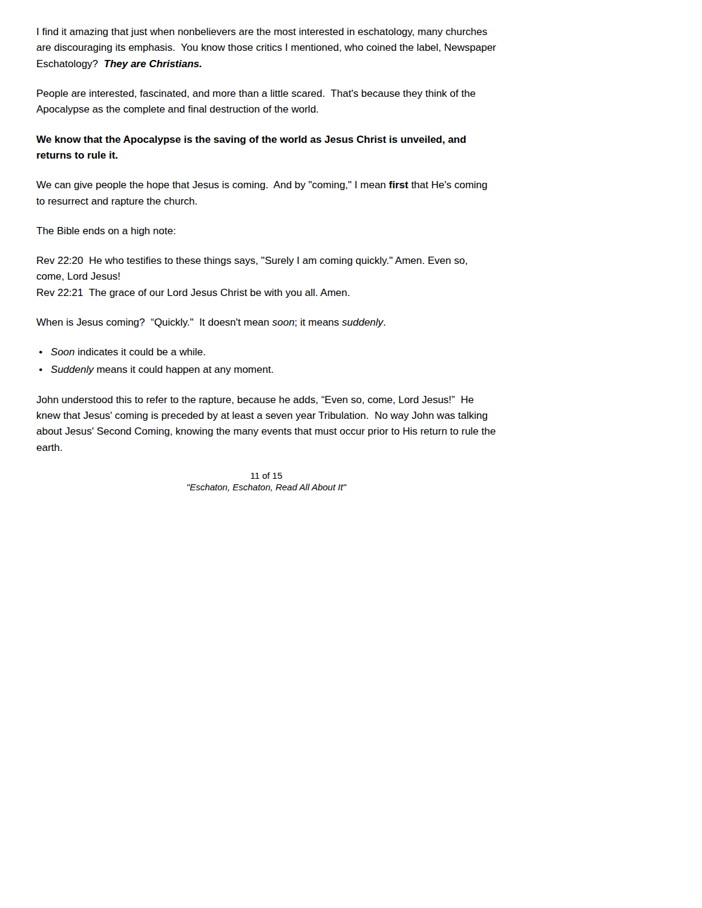I find it amazing that just when nonbelievers are the most interested in eschatology, many churches are discouraging its emphasis. You know those critics I mentioned, who coined the label, Newspaper Eschatology? They are Christians.
People are interested, fascinated, and more than a little scared. That's because they think of the Apocalypse as the complete and final destruction of the world.
We know that the Apocalypse is the saving of the world as Jesus Christ is unveiled, and returns to rule it.
We can give people the hope that Jesus is coming. And by "coming," I mean first that He's coming to resurrect and rapture the church.
The Bible ends on a high note:
Rev 22:20 He who testifies to these things says, "Surely I am coming quickly." Amen. Even so, come, Lord Jesus!
Rev 22:21 The grace of our Lord Jesus Christ be with you all. Amen.
When is Jesus coming? “Quickly." It doesn't mean soon; it means suddenly.
Soon indicates it could be a while.
Suddenly means it could happen at any moment.
John understood this to refer to the rapture, because he adds, “Even so, come, Lord Jesus!” He knew that Jesus' coming is preceded by at least a seven year Tribulation. No way John was talking about Jesus' Second Coming, knowing the many events that must occur prior to His return to rule the earth.
11 of 15
"Eschaton, Eschaton, Read All About It"